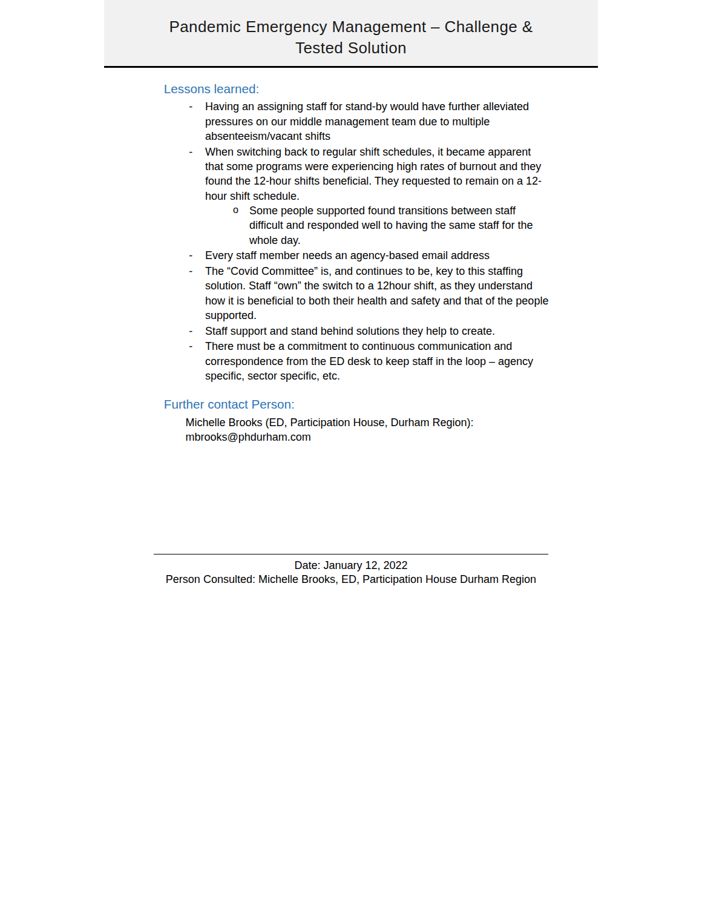Pandemic Emergency Management – Challenge & Tested Solution
Lessons learned:
Having an assigning staff for stand-by would have further alleviated pressures on our middle management team due to multiple absenteeism/vacant shifts
When switching back to regular shift schedules, it became apparent that some programs were experiencing high rates of burnout and they found the 12-hour shifts beneficial. They requested to remain on a 12-hour shift schedule.
Some people supported found transitions between staff difficult and responded well to having the same staff for the whole day.
Every staff member needs an agency-based email address
The “Covid Committee” is, and continues to be, key to this staffing solution. Staff “own” the switch to a 12hour shift, as they understand how it is beneficial to both their health and safety and that of the people supported.
Staff support and stand behind solutions they help to create.
There must be a commitment to continuous communication and correspondence from the ED desk to keep staff in the loop – agency specific, sector specific, etc.
Further contact Person:
Michelle Brooks (ED, Participation House, Durham Region): mbrooks@phdurham.com
Date: January 12, 2022
Person Consulted: Michelle Brooks, ED, Participation House Durham Region